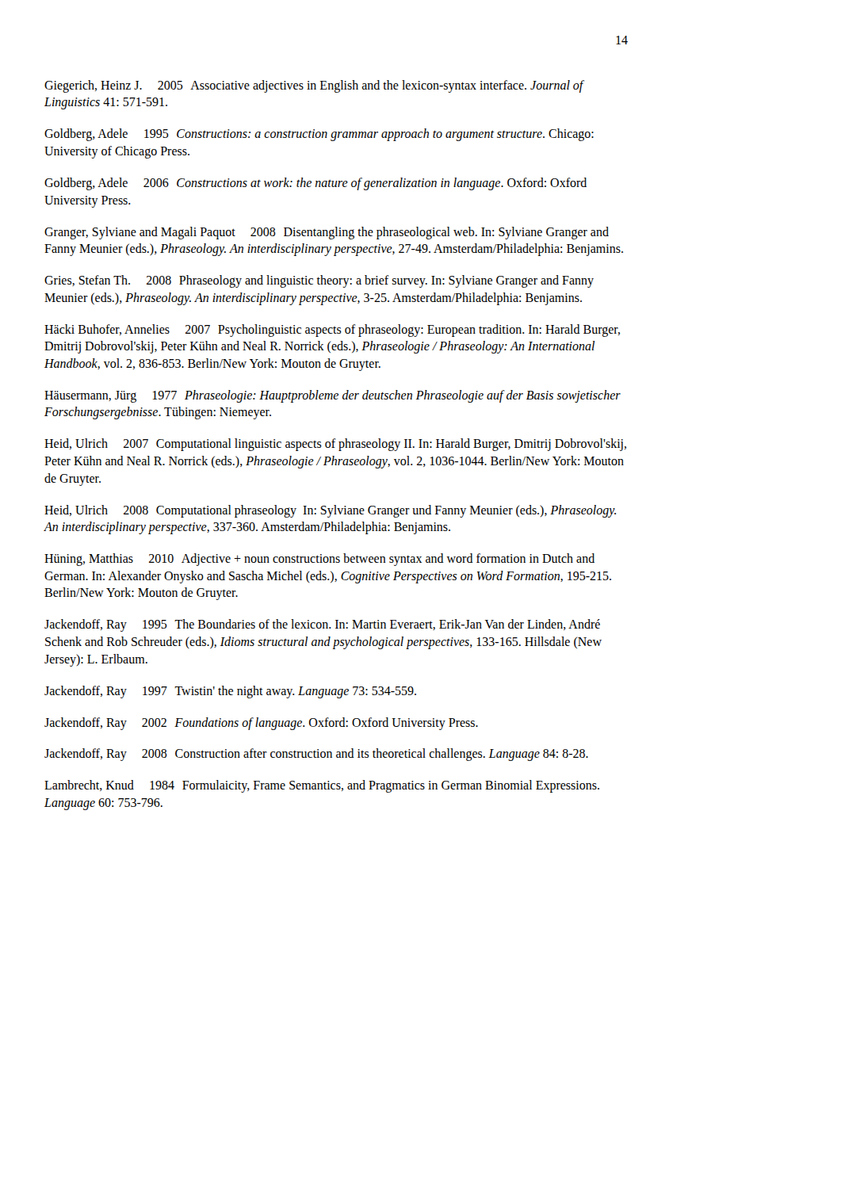14
Giegerich, Heinz J.2005 Associative adjectives in English and the lexicon-syntax interface. Journal of Linguistics 41: 571-591.
Goldberg, Adele1995 Constructions: a construction grammar approach to argument structure. Chicago: University of Chicago Press.
Goldberg, Adele2006 Constructions at work: the nature of generalization in language. Oxford: Oxford University Press.
Granger, Sylviane and Magali Paquot2008 Disentangling the phraseological web. In: Sylviane Granger and Fanny Meunier (eds.), Phraseology. An interdisciplinary perspective, 27-49. Amsterdam/Philadelphia: Benjamins.
Gries, Stefan Th.2008 Phraseology and linguistic theory: a brief survey. In: Sylviane Granger and Fanny Meunier (eds.), Phraseology. An interdisciplinary perspective, 3-25. Amsterdam/Philadelphia: Benjamins.
Häcki Buhofer, Annelies2007 Psycholinguistic aspects of phraseology: European tradition. In: Harald Burger, Dmitrij Dobrovol'skij, Peter Kühn and Neal R. Norrick (eds.), Phraseologie / Phraseology: An International Handbook, vol. 2, 836-853. Berlin/New York: Mouton de Gruyter.
Häusermann, Jürg1977 Phraseologie: Hauptprobleme der deutschen Phraseologie auf der Basis sowjetischer Forschungsergebnisse. Tübingen: Niemeyer.
Heid, Ulrich2007 Computational linguistic aspects of phraseology II. In: Harald Burger, Dmitrij Dobrovol'skij, Peter Kühn and Neal R. Norrick (eds.), Phraseologie / Phraseology, vol. 2, 1036-1044. Berlin/New York: Mouton de Gruyter.
Heid, Ulrich2008 Computational phraseology In: Sylviane Granger und Fanny Meunier (eds.), Phraseology. An interdisciplinary perspective, 337-360. Amsterdam/Philadelphia: Benjamins.
Hüning, Matthias2010 Adjective + noun constructions between syntax and word formation in Dutch and German. In: Alexander Onysko and Sascha Michel (eds.), Cognitive Perspectives on Word Formation, 195-215. Berlin/New York: Mouton de Gruyter.
Jackendoff, Ray1995 The Boundaries of the lexicon. In: Martin Everaert, Erik-Jan Van der Linden, André Schenk and Rob Schreuder (eds.), Idioms structural and psychological perspectives, 133-165. Hillsdale (New Jersey): L. Erlbaum.
Jackendoff, Ray1997 Twistin' the night away. Language 73: 534-559.
Jackendoff, Ray2002 Foundations of language. Oxford: Oxford University Press.
Jackendoff, Ray2008 Construction after construction and its theoretical challenges. Language 84: 8-28.
Lambrecht, Knud1984 Formulaicity, Frame Semantics, and Pragmatics in German Binomial Expressions. Language 60: 753-796.